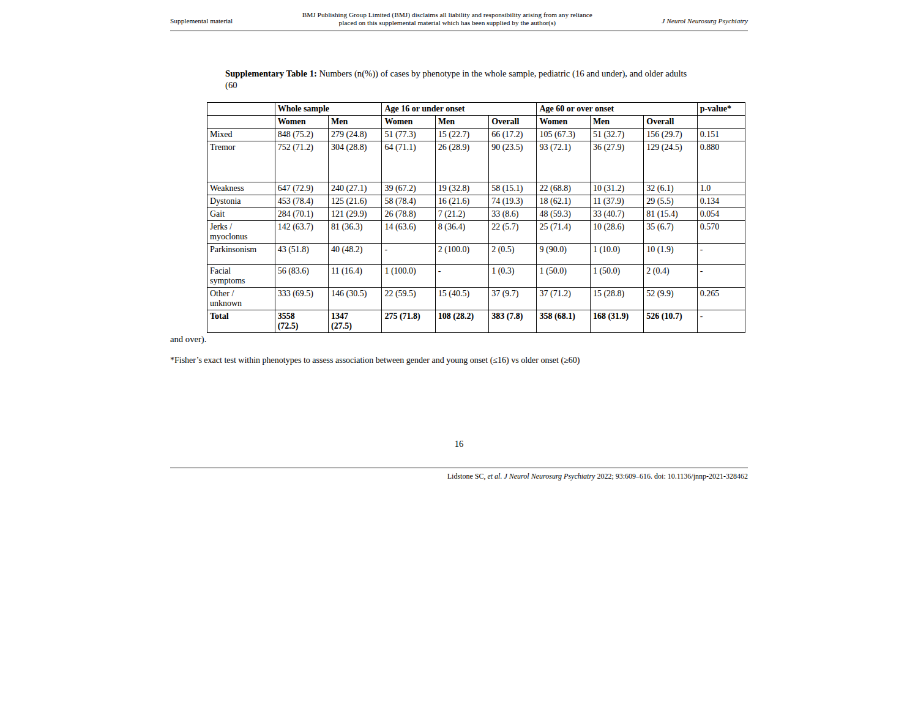Supplemental material
BMJ Publishing Group Limited (BMJ) disclaims all liability and responsibility arising from any reliance
placed on this supplemental material which has been supplied by the author(s)
J Neurol Neurosurg Psychiatry
Supplementary Table 1: Numbers (n(%)) of cases by phenotype in the whole sample, pediatric (16 and under), and older adults (60
| | Whole sample | Age 16 or under onset | Age 60 or over onset | p-value* |
| | Women | Men | Women | Men | Overall | Women | Men | Overall | |
| Mixed | 848 (75.2) | 279 (24.8) | 51 (77.3) | 15 (22.7) | 66 (17.2) | 105 (67.3) | 51 (32.7) | 156 (29.7) | 0.151 |
| Tremor | 752 (71.2) | 304 (28.8) | 64 (71.1) | 26 (28.9) | 90 (23.5) | 93 (72.1) | 36 (27.9) | 129 (24.5) | 0.880 |
| Weakness | 647 (72.9) | 240 (27.1) | 39 (67.2) | 19 (32.8) | 58 (15.1) | 22 (68.8) | 10 (31.2) | 32 (6.1) | 1.0 |
| Dystonia | 453 (78.4) | 125 (21.6) | 58 (78.4) | 16 (21.6) | 74 (19.3) | 18 (62.1) | 11 (37.9) | 29 (5.5) | 0.134 |
| Gait | 284 (70.1) | 121 (29.9) | 26 (78.8) | 7 (21.2) | 33 (8.6) | 48 (59.3) | 33 (40.7) | 81 (15.4) | 0.054 |
| Jerks / myoclonus | 142 (63.7) | 81 (36.3) | 14 (63.6) | 8 (36.4) | 22 (5.7) | 25 (71.4) | 10 (28.6) | 35 (6.7) | 0.570 |
| Parkinsonism | 43 (51.8) | 40 (48.2) | - | 2 (100.0) | 2 (0.5) | 9 (90.0) | 1 (10.0) | 10 (1.9) | - |
| Facial symptoms | 56 (83.6) | 11 (16.4) | 1 (100.0) | - | 1 (0.3) | 1 (50.0) | 1 (50.0) | 2 (0.4) | - |
| Other / unknown | 333 (69.5) | 146 (30.5) | 22 (59.5) | 15 (40.5) | 37 (9.7) | 37 (71.2) | 15 (28.8) | 52 (9.9) | 0.265 |
| Total | 3558 (72.5) | 1347 (27.5) | 275 (71.8) | 108 (28.2) | 383 (7.8) | 358 (68.1) | 168 (31.9) | 526 (10.7) | - |
and over).
*Fisher’s exact test within phenotypes to assess association between gender and young onset (≤16) vs older onset (≥60)
16
Lidstone SC, et al. J Neurol Neurosurg Psychiatry 2022; 93:609–616. doi: 10.1136/jnnp-2021-328462